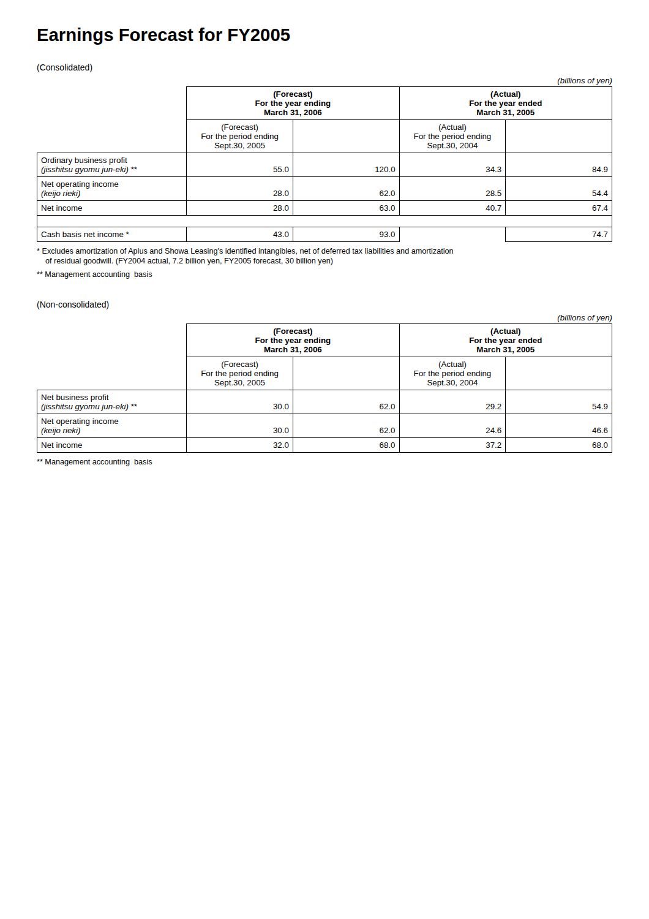Earnings Forecast for FY2005
(Consolidated)
(billions of yen)
| | (Forecast) For the year ending March 31, 2006 | (Actual) For the year ended March 31, 2005 |
| | (Forecast) For the period ending Sept.30, 2005 | | (Actual) For the period ending Sept.30, 2004 | |
| Ordinary business profit (jisshitsu gyomu jun-eki) ** | 55.0 | 120.0 | 34.3 | 84.9 |
| Net operating income (keijo rieki) | 28.0 | 62.0 | 28.5 | 54.4 |
| Net income | 28.0 | 63.0 | 40.7 | 67.4 |
| Cash basis net income * | 43.0 | 93.0 | | 74.7 |
* Excludes amortization of Aplus and Showa Leasing's identified intangibles, net of deferred tax liabilities and amortization
of residual goodwill. (FY2004 actual, 7.2 billion yen, FY2005 forecast, 30 billion yen)
** Management accounting basis
(Non-consolidated)
(billions of yen)
| | (Forecast) For the year ending March 31, 2006 | (Actual) For the year ended March 31, 2005 |
| | (Forecast) For the period ending Sept.30, 2005 | | (Actual) For the period ending Sept.30, 2004 | |
| Net business profit (jisshitsu gyomu jun-eki) ** | 30.0 | 62.0 | 29.2 | 54.9 |
| Net operating income (keijo rieki) | 30.0 | 62.0 | 24.6 | 46.6 |
| Net income | 32.0 | 68.0 | 37.2 | 68.0 |
** Management accounting basis